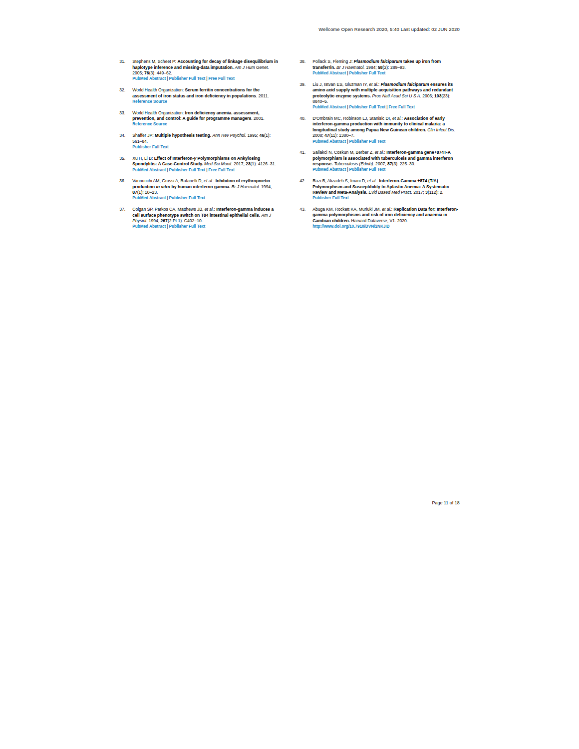Wellcome Open Research 2020, 5:40 Last updated: 02 JUN 2020
31.
Stephens M, Scheet P: Accounting for decay of linkage disequilibrium in haplotype inference and missing-data imputation. Am J Hum Genet. 2005; 76(3): 449–62.
PubMed Abstract|Publisher Full Text|Free Full Text
32.
World Health Organization: Serum ferritin concentrations for the assessment of iron status and iron deficiency in populations. 2011.
Reference Source
33.
World Health Organization: Iron deficiency anemia. assessment, prevention, and control: A guide for programme managers. 2001.
Reference Source
34.
Shaffer JP: Multiple hypothesis testing. Ann Rev Psychol. 1995; 46(1): 561–84.
Publisher Full Text
35.
Xu H, Li B: Effect of Interferon-γ Polymorphisms on Ankylosing Spondylitis: A Case-Control Study. Med Sci Monit. 2017; 23(1): 4126–31.
PubMed Abstract|Publisher Full Text|Free Full Text
36.
Vannucchi AM, Grossi A, Rafanelli D, et al.: Inhibition of erythropoietin production in vitro by human interferon gamma. Br J Haematol. 1994; 87(1): 18–23.
PubMed Abstract|Publisher Full Text
37.
Colgan SP, Parkos CA, Matthews JB, et al.: Interferon-gamma induces a cell surface phenotype switch on T84 intestinal epithelial cells. Am J Physiol. 1994; 267(2 Pt 1): C402–10.
PubMed Abstract|Publisher Full Text
38.
Pollack S, Fleming J: Plasmodium falciparum takes up iron from transferrin. Br J Haematol. 1984; 58(2): 289–93.
PubMed Abstract|Publisher Full Text
39.
Liu J, Istvan ES, Gluzman IY, et al.: Plasmodium falciparum ensures its amino acid supply with multiple acquisition pathways and redundant proteolytic enzyme systems. Proc Natl Acad Sci U S A. 2006; 103(23): 8840–5.
PubMed Abstract|Publisher Full Text|Free Full Text
40.
D'Ombrain MC, Robinson LJ, Stanisic DI, et al.: Association of early interferon-gamma production with immunity to clinical malaria: a longitudinal study among Papua New Guinean children. Clin Infect Dis. 2008; 47(11): 1380–7.
PubMed Abstract|Publisher Full Text
41.
Sallakci N, Coskun M, Berber Z, et al.: Interferon-gamma gene+874T-A polymorphism is associated with tuberculosis and gamma interferon response. Tuberculosis (Edinb). 2007; 87(3): 225–30.
PubMed Abstract|Publisher Full Text
42.
Razi B, Alizadeh S, Imani D, et al.: Interferon-Gamma +874 (T/A) Polymorphism and Susceptibility to Aplastic Anemia: A Systematic Review and Meta-Analysis. Evid Based Med Pract. 2017; 3(112): 2.
Publisher Full Text
43.
Abuga KM, Rockett KA, Muriuki JM, et al.: Replication Data for: Interferon-gamma polymorphisms and risk of iron deficiency and anaemia in Gambian children. Harvard Dataverse, V1. 2020.
http://www.doi.org/10.7910/DVN/2NKJID
Page 11 of 18